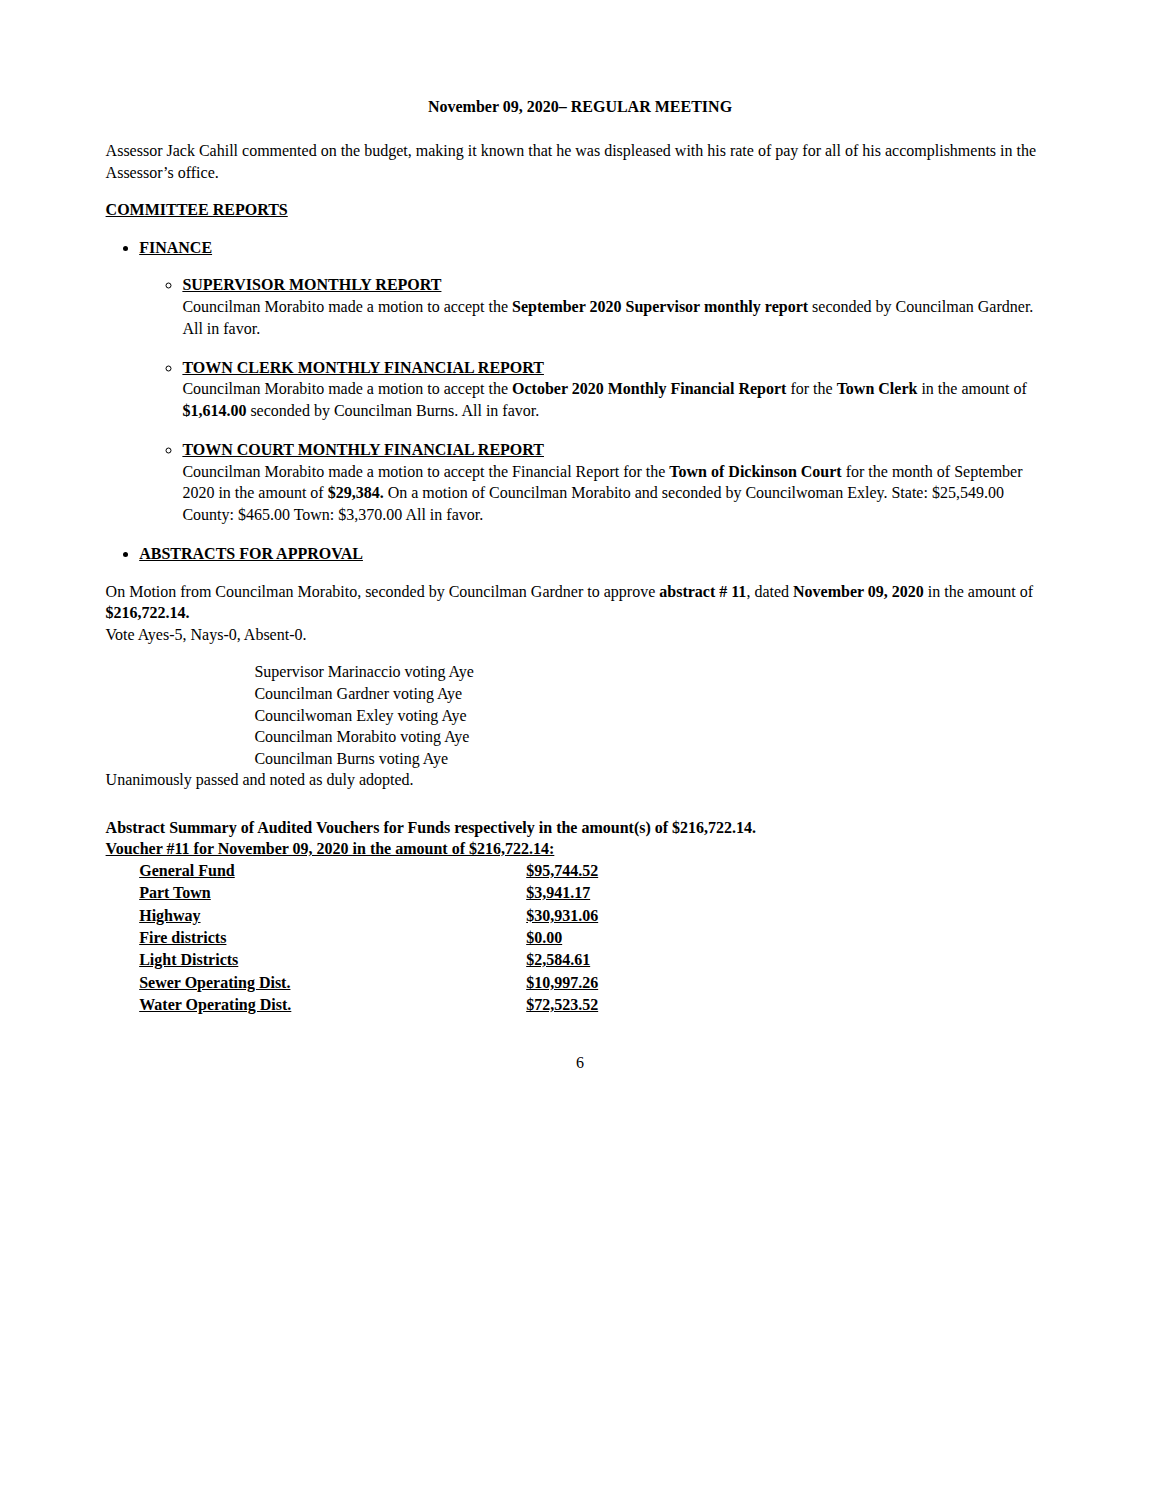November 09, 2020– REGULAR MEETING
Assessor Jack Cahill commented on the budget, making it known that he was displeased with his rate of pay for all of his accomplishments in the Assessor’s office.
COMMITTEE REPORTS
FINANCE
SUPERVISOR MONTHLY REPORT
Councilman Morabito made a motion to accept the September 2020 Supervisor monthly report seconded by Councilman Gardner. All in favor.
TOWN CLERK MONTHLY FINANCIAL REPORT
Councilman Morabito made a motion to accept the October 2020 Monthly Financial Report for the Town Clerk in the amount of $1,614.00 seconded by Councilman Burns. All in favor.
TOWN COURT MONTHLY FINANCIAL REPORT
Councilman Morabito made a motion to accept the Financial Report for the Town of Dickinson Court for the month of September 2020 in the amount of $29,384. On a motion of Councilman Morabito and seconded by Councilwoman Exley. State: $25,549.00 County: $465.00 Town: $3,370.00 All in favor.
ABSTRACTS FOR APPROVAL
On Motion from Councilman Morabito, seconded by Councilman Gardner to approve abstract # 11, dated November 09, 2020 in the amount of $216,722.14.
Vote Ayes-5, Nays-0, Absent-0.
Supervisor Marinaccio voting Aye
Councilman Gardner voting Aye
Councilwoman Exley voting Aye
Councilman Morabito voting Aye
Councilman Burns voting Aye
Unanimously passed and noted as duly adopted.
Abstract Summary of Audited Vouchers for Funds respectively in the amount(s) of $216,722.14.
Voucher #11 for November 09, 2020 in the amount of $216,722.14:
| General Fund | $95,744.52 |
| Part Town | $3,941.17 |
| Highway | $30,931.06 |
| Fire districts | $0.00 |
| Light Districts | $2,584.61 |
| Sewer Operating Dist. | $10,997.26 |
| Water Operating Dist. | $72,523.52 |
6